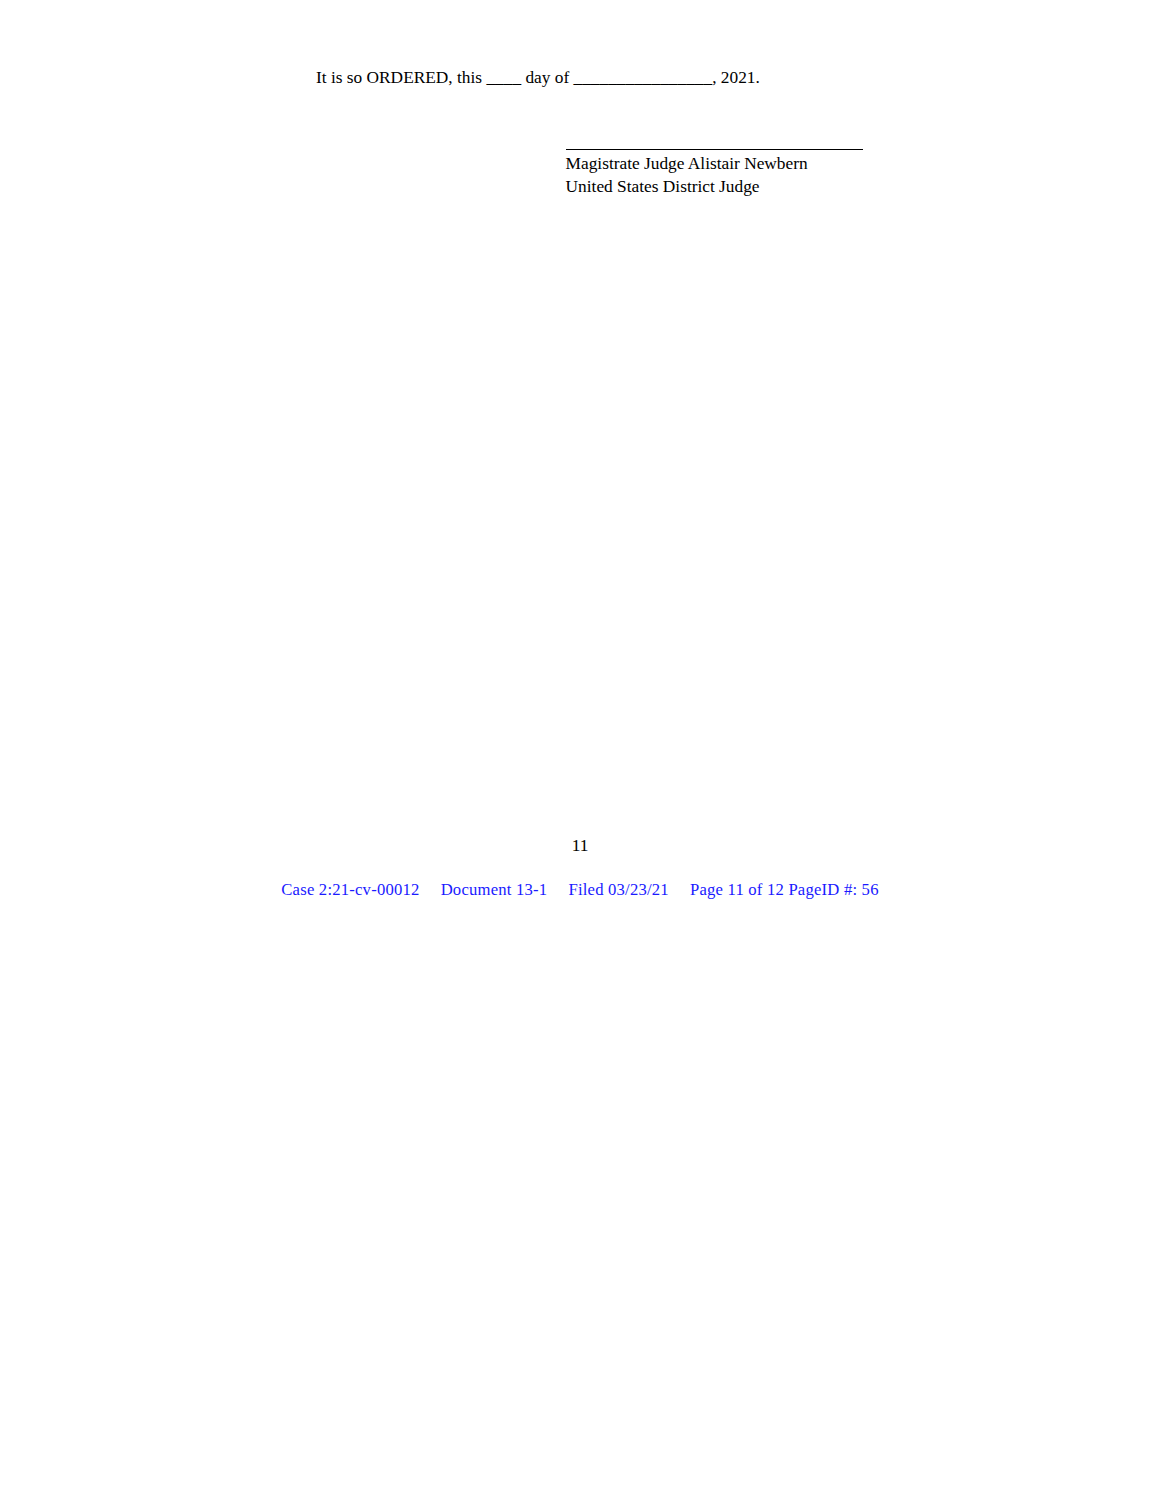It is so ORDERED, this ____ day of ________________, 2021.
Magistrate Judge Alistair Newbern
United States District Judge
11
Case 2:21-cv-00012 Document 13-1 Filed 03/23/21 Page 11 of 12 PageID #: 56